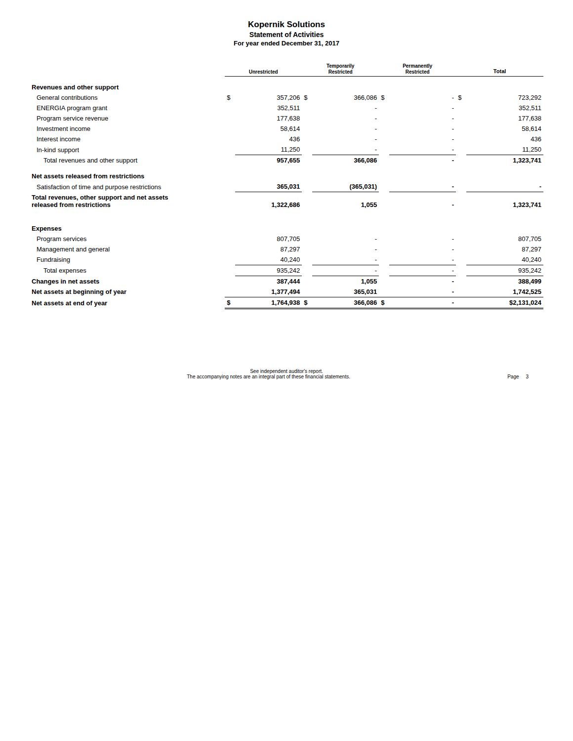Kopernik Solutions
Statement of Activities
For year ended December 31, 2017
| | Unrestricted | Temporarily Restricted | Permanently Restricted | Total |
| Revenues and other support | |
| General contributions | $ | 357,206 | $ | 366,086 | $ | - | $ | 723,292 |
| ENERGIA program grant | | 352,511 | | - | | - | | 352,511 |
| Program service revenue | | 177,638 | | - | | - | | 177,638 |
| Investment income | | 58,614 | | - | | - | | 58,614 |
| Interest income | | 436 | | - | | - | | 436 |
| In-kind support | | 11,250 | | - | | - | | 11,250 |
| Total revenues and other support | | 957,655 | | 366,086 | | - | | 1,323,741 |
| Net assets released from restrictions | |
| Satisfaction of time and purpose restrictions | | 365,031 | | (365,031) | | - | | - |
| Total revenues, other support and net assets released from restrictions | | 1,322,686 | | 1,055 | | - | | 1,323,741 |
| Expenses | |
| Program services | | 807,705 | | - | | - | | 807,705 |
| Management and general | | 87,297 | | - | | - | | 87,297 |
| Fundraising | | 40,240 | | - | | - | | 40,240 |
| Total expenses | | 935,242 | | - | | - | | 935,242 |
| Changes in net assets | | 387,444 | | 1,055 | | - | | 388,499 |
| Net assets at beginning of year | | 1,377,494 | | 365,031 | | - | | 1,742,525 |
| Net assets at end of year | $ | 1,764,938 | $ | 366,086 | $ | - | | $2,131,024 |
See independent auditor's report.
The accompanying notes are an integral part of these financial statements. Page 3